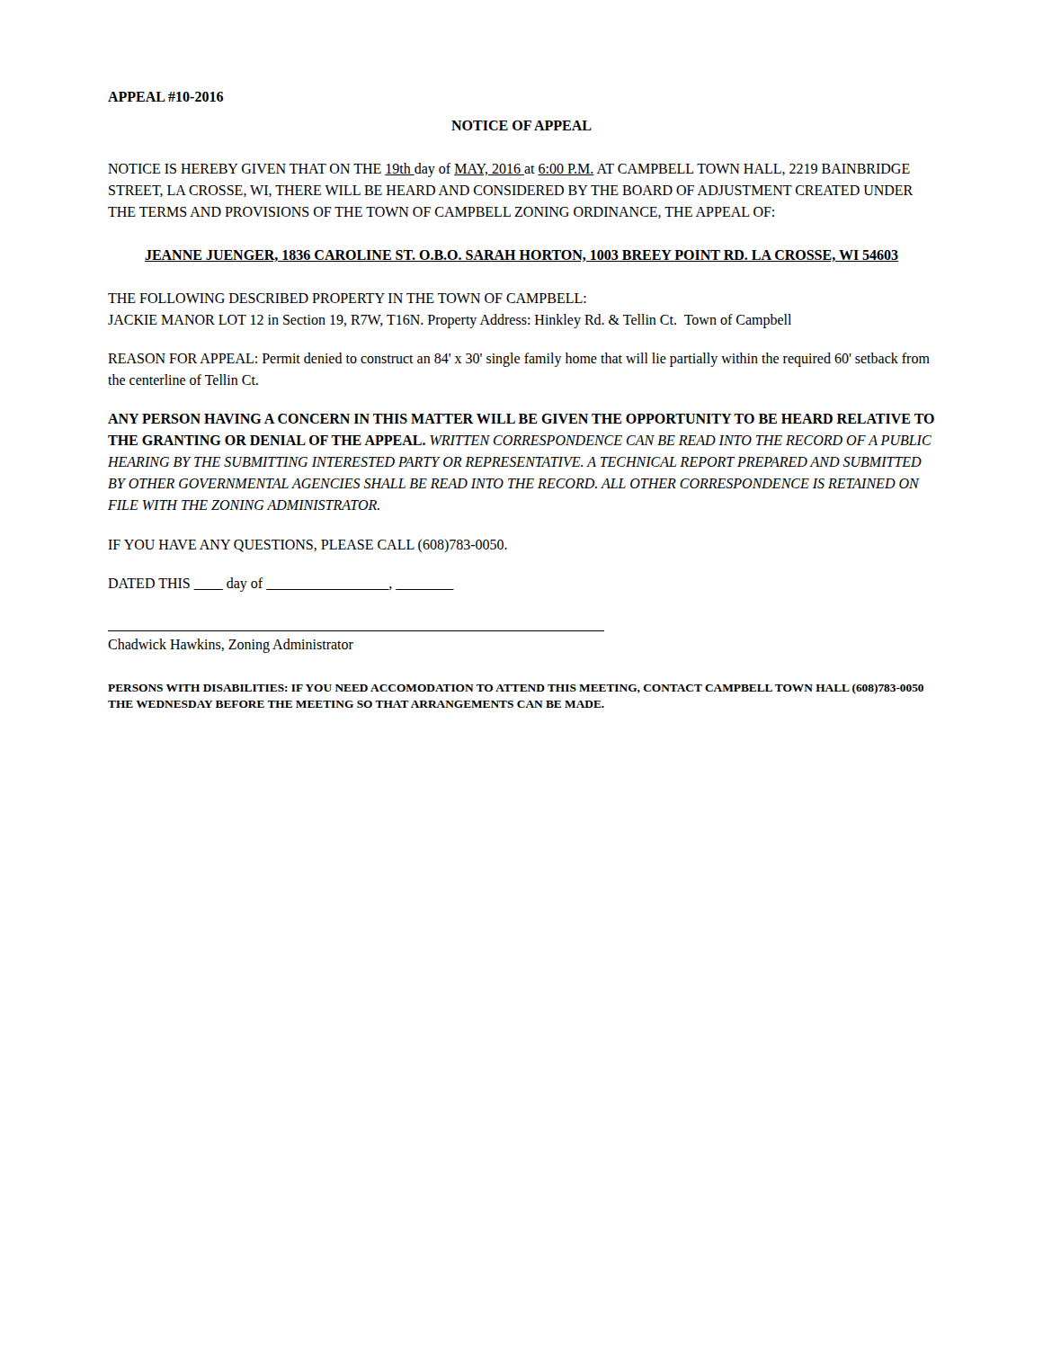APPEAL #10-2016
NOTICE OF APPEAL
NOTICE IS HEREBY GIVEN THAT ON THE 19th day of MAY, 2016 at 6:00 P.M. AT CAMPBELL TOWN HALL, 2219 BAINBRIDGE STREET, LA CROSSE, WI, THERE WILL BE HEARD AND CONSIDERED BY THE BOARD OF ADJUSTMENT CREATED UNDER THE TERMS AND PROVISIONS OF THE TOWN OF CAMPBELL ZONING ORDINANCE, THE APPEAL OF:
JEANNE JUENGER, 1836 CAROLINE ST. O.B.O. SARAH HORTON, 1003 BREEY POINT RD. LA CROSSE, WI 54603
THE FOLLOWING DESCRIBED PROPERTY IN THE TOWN OF CAMPBELL:
JACKIE MANOR LOT 12 in Section 19, R7W, T16N. Property Address: Hinkley Rd. & Tellin Ct. Town of Campbell
REASON FOR APPEAL: Permit denied to construct an 84' x 30' single family home that will lie partially within the required 60' setback from the centerline of Tellin Ct.
ANY PERSON HAVING A CONCERN IN THIS MATTER WILL BE GIVEN THE OPPORTUNITY TO BE HEARD RELATIVE TO THE GRANTING OR DENIAL OF THE APPEAL. WRITTEN CORRESPONDENCE CAN BE READ INTO THE RECORD OF A PUBLIC HEARING BY THE SUBMITTING INTERESTED PARTY OR REPRESENTATIVE. A TECHNICAL REPORT PREPARED AND SUBMITTED BY OTHER GOVERNMENTAL AGENCIES SHALL BE READ INTO THE RECORD. ALL OTHER CORRESPONDENCE IS RETAINED ON FILE WITH THE ZONING ADMINISTRATOR.
IF YOU HAVE ANY QUESTIONS, PLEASE CALL (608)783-0050.
DATED THIS ____ day of _________________, ________
Chadwick Hawkins, Zoning Administrator
PERSONS WITH DISABILITIES: IF YOU NEED ACCOMODATION TO ATTEND THIS MEETING, CONTACT CAMPBELL TOWN HALL (608)783-0050 THE WEDNESDAY BEFORE THE MEETING SO THAT ARRANGEMENTS CAN BE MADE.